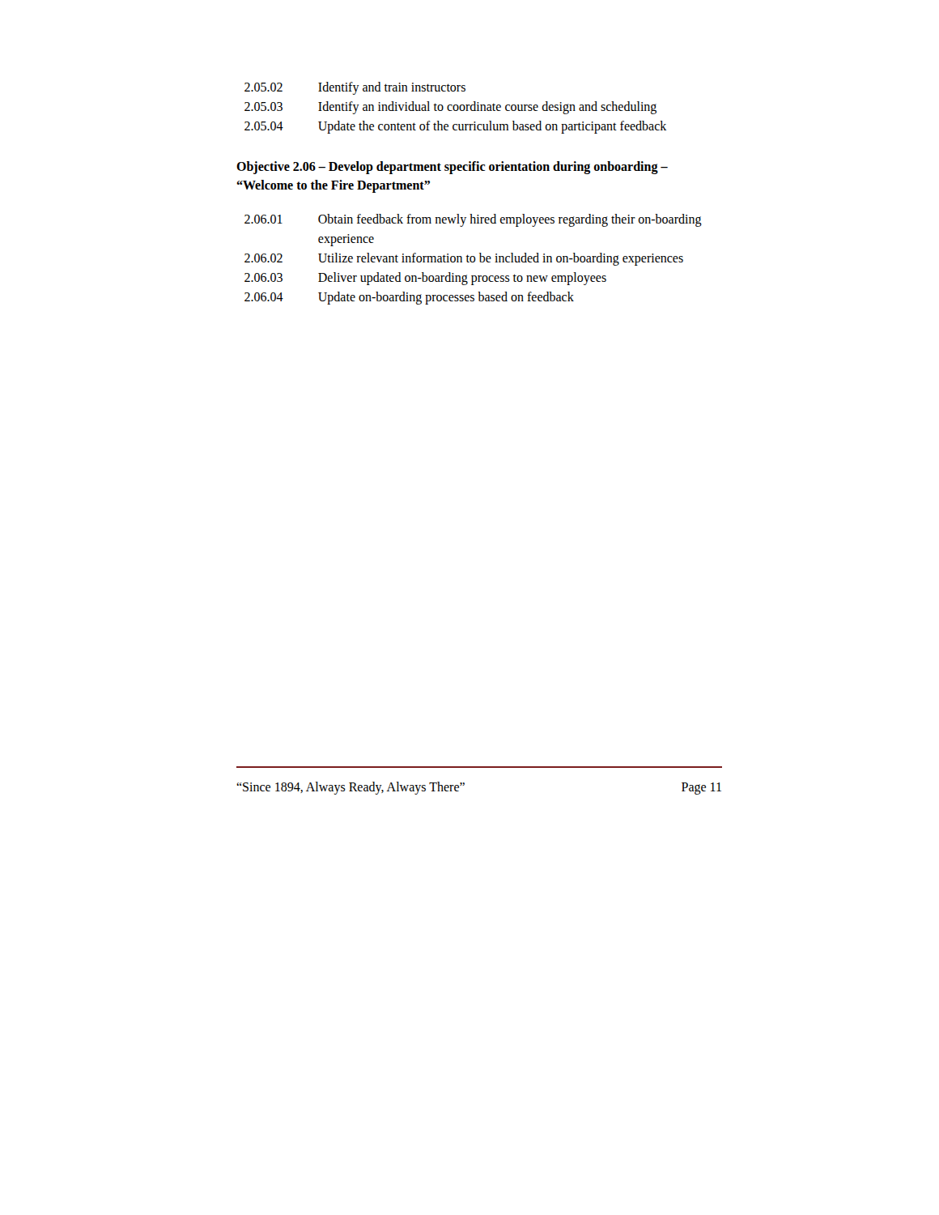2.05.02 Identify and train instructors
2.05.03 Identify an individual to coordinate course design and scheduling
2.05.04 Update the content of the curriculum based on participant feedback
Objective 2.06 – Develop department specific orientation during onboarding – “Welcome to the Fire Department”
2.06.01 Obtain feedback from newly hired employees regarding their on-boarding experience
2.06.02 Utilize relevant information to be included in on-boarding experiences
2.06.03 Deliver updated on-boarding process to new employees
2.06.04 Update on-boarding processes based on feedback
“Since 1894, Always Ready, Always There” Page 11